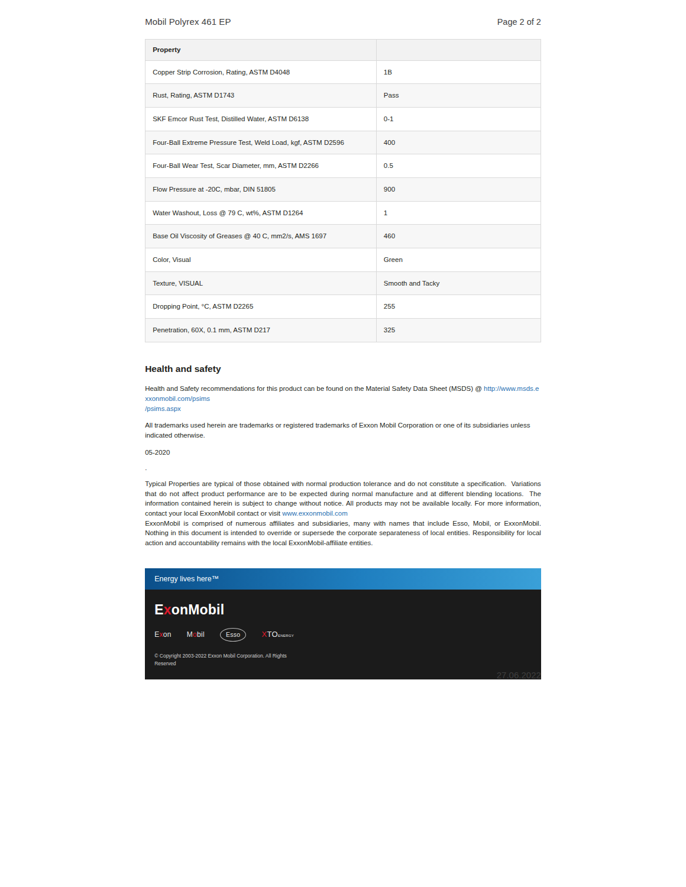Mobil Polyrex 461 EP
Page 2 of 2
| Property | |
| --- | --- |
| Copper Strip Corrosion, Rating, ASTM D4048 | 1B |
| Rust, Rating, ASTM D1743 | Pass |
| SKF Emcor Rust Test, Distilled Water, ASTM D6138 | 0-1 |
| Four-Ball Extreme Pressure Test, Weld Load, kgf, ASTM D2596 | 400 |
| Four-Ball Wear Test, Scar Diameter, mm, ASTM D2266 | 0.5 |
| Flow Pressure at -20C, mbar, DIN 51805 | 900 |
| Water Washout, Loss @ 79 C, wt%, ASTM D1264 | 1 |
| Base Oil Viscosity of Greases @ 40 C, mm2/s, AMS 1697 | 460 |
| Color, Visual | Green |
| Texture, VISUAL | Smooth and Tacky |
| Dropping Point, °C, ASTM D2265 | 255 |
| Penetration, 60X, 0.1 mm, ASTM D217 | 325 |
Health and safety
Health and Safety recommendations for this product can be found on the Material Safety Data Sheet (MSDS) @ http://www.msds.exxonmobil.com/psims
/psims.aspx
All trademarks used herein are trademarks or registered trademarks of Exxon Mobil Corporation or one of its subsidiaries unless indicated otherwise.
05-2020
.
Typical Properties are typical of those obtained with normal production tolerance and do not constitute a specification. Variations that do not affect product performance are to be expected during normal manufacture and at different blending locations. The information contained herein is subject to change without notice. All products may not be available locally. For more information, contact your local ExxonMobil contact or visit www.exxonmobil.com
ExxonMobil is comprised of numerous affiliates and subsidiaries, many with names that include Esso, Mobil, or ExxonMobil. Nothing in this document is intended to override or supersede the corporate separateness of local entities. Responsibility for local action and accountability remains with the local ExxonMobil-affiliate entities.
Energy lives here™
ExonMobil
Exon Mobil Esso XTOENERGY
© Copyright 2003-2022 Exxon Mobil Corporation. All Rights Reserved
27.06.2022